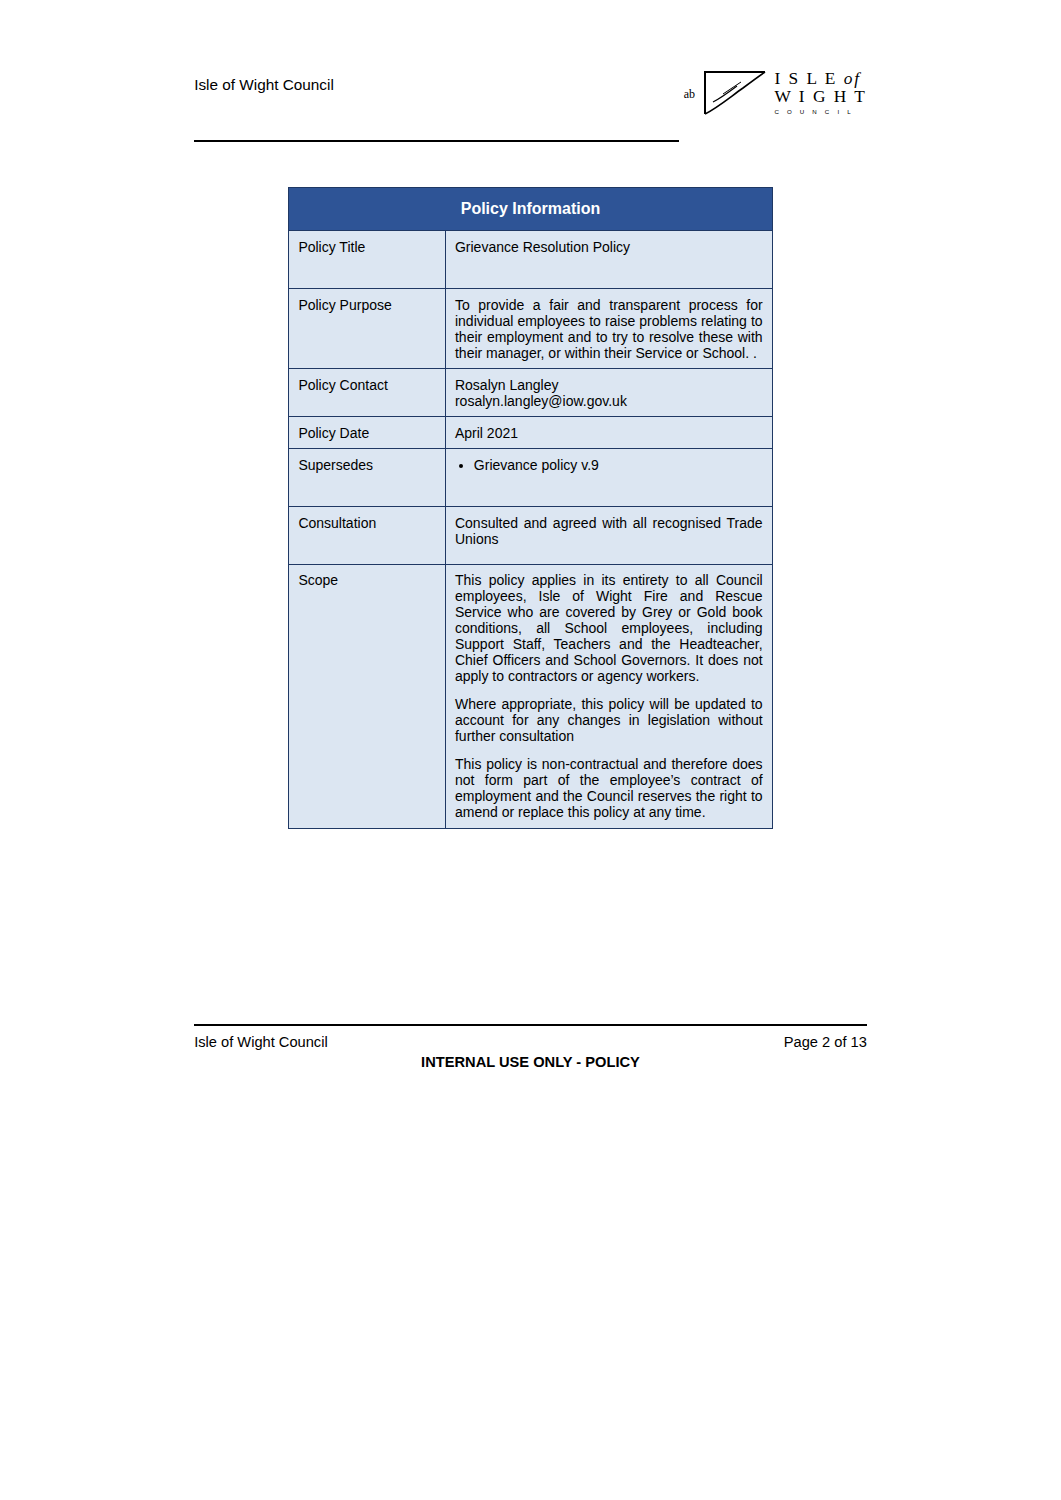Isle of Wight Council
ab
I S L E of W I G H T C O U N C I L
Policy Information
| Policy Title | Grievance Resolution Policy |
| Policy Purpose | To provide a fair and transparent process for individual employees to raise problems relating to their employment and to try to resolve these with their manager, or within their Service or School. . |
| Policy Contact | Rosalyn Langley rosalyn.langley@iow.gov.uk |
| Policy Date | April 2021 |
| Supersedes | Grievance policy v.9 |
| Consultation | Consulted and agreed with all recognised Trade Unions |
| Scope | This policy applies in its entirety to all Council employees, Isle of Wight Fire and Rescue Service who are covered by Grey or Gold book conditions, all School employees, including Support Staff, Teachers and the Headteacher, Chief Officers and School Governors. It does not apply to contractors or agency workers. Where appropriate, this policy will be updated to account for any changes in legislation without further consultation This policy is non-contractual and therefore does not form part of the employee’s contract of employment and the Council reserves the right to amend or replace this policy at any time. |
Isle of Wight Council Page 2 of 13
INTERNAL USE ONLY - POLICY